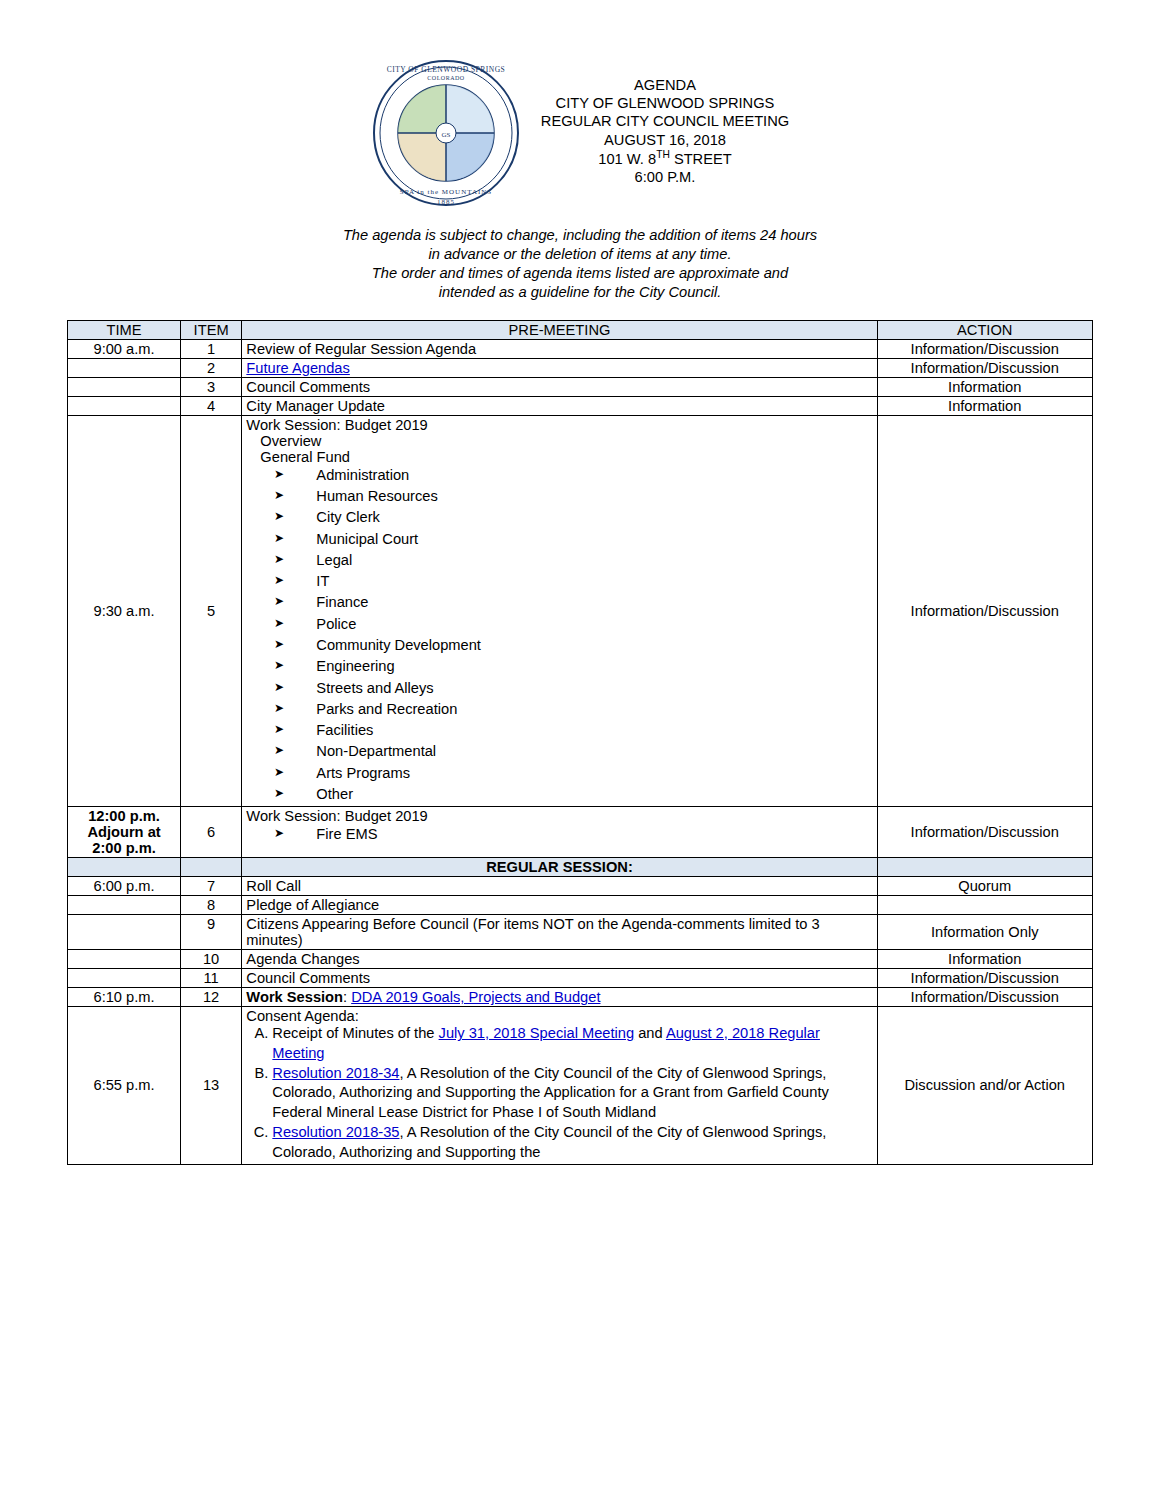GS CITY OF GLENWOOD SPRINGS COLORADO SPA in the MOUNTAINS 1885
AGENDA
CITY OF GLENWOOD SPRINGS
REGULAR CITY COUNCIL MEETING
AUGUST 16, 2018
101 W. 8TH STREET
6:00 P.M.
The agenda is subject to change, including the addition of items 24 hours
in advance or the deletion of items at any time.
The order and times of agenda items listed are approximate and
intended as a guideline for the City Council.
| TIME | ITEM | PRE-MEETING | ACTION |
| --- | --- | --- | --- |
| 9:00 a.m. | 1 | Review of Regular Session Agenda | Information/Discussion |
| | 2 | Future Agendas | Information/Discussion |
| | 3 | Council Comments | Information |
| | 4 | City Manager Update | Information |
| 9:30 a.m. | 5 | Work Session: Budget 2019 Overview General Fund Administration Human Resources City Clerk Municipal Court Legal IT Finance Police Community Development Engineering Streets and Alleys Parks and Recreation Facilities Non-Departmental Arts Programs Other | Information/Discussion |
| 12:00 p.m. Adjourn at 2:00 p.m. | 6 | Work Session: Budget 2019 Fire EMS | Information/Discussion |
| | | REGULAR SESSION: | |
| 6:00 p.m. | 7 | Roll Call | Quorum |
| | 8 | Pledge of Allegiance | |
| | 9 | Citizens Appearing Before Council (For items NOT on the Agenda-comments limited to 3 minutes) | Information Only |
| | 10 | Agenda Changes | Information |
| | 11 | Council Comments | Information/Discussion |
| 6:10 p.m. | 12 | Work Session : DDA 2019 Goals, Projects and Budget | Information/Discussion |
| 6:55 p.m. | 13 | Consent Agenda: Receipt of Minutes of the July 31, 2018 Special Meeting and August 2, 2018 Regular Meeting Resolution 2018-34 , A Resolution of the City Council of the City of Glenwood Springs, Colorado, Authorizing and Supporting the Application for a Grant from Garfield County Federal Mineral Lease District for Phase I of South Midland Resolution 2018-35 , A Resolution of the City Council of the City of Glenwood Springs, Colorado, Authorizing and Supporting the | Discussion and/or Action |